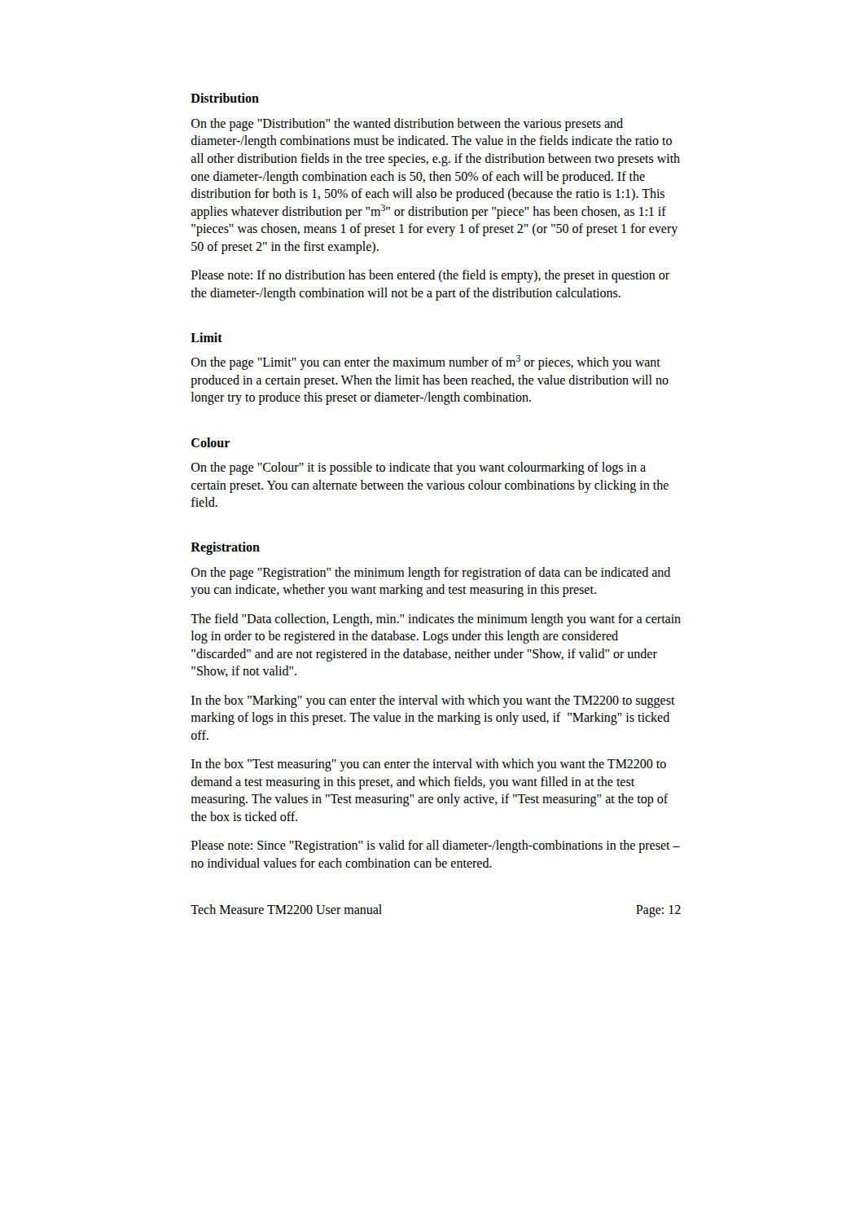Distribution
On the page "Distribution" the wanted distribution between the various presets and diameter-/length combinations must be indicated. The value in the fields indicate the ratio to all other distribution fields in the tree species, e.g. if the distribution between two presets with one diameter-/length combination each is 50, then 50% of each will be produced. If the distribution for both is 1, 50% of each will also be produced (because the ratio is 1:1). This applies whatever distribution per "m3" or distribution per "piece" has been chosen, as 1:1 if "pieces" was chosen, means 1 of preset 1 for every 1 of preset 2" (or "50 of preset 1 for every 50 of preset 2" in the first example).
Please note: If no distribution has been entered (the field is empty), the preset in question or the diameter-/length combination will not be a part of the distribution calculations.
Limit
On the page "Limit" you can enter the maximum number of m3 or pieces, which you want produced in a certain preset. When the limit has been reached, the value distribution will no longer try to produce this preset or diameter-/length combination.
Colour
On the page "Colour" it is possible to indicate that you want colourmarking of logs in a certain preset. You can alternate between the various colour combinations by clicking in the field.
Registration
On the page "Registration" the minimum length for registration of data can be indicated and you can indicate, whether you want marking and test measuring in this preset.
The field "Data collection, Length, min." indicates the minimum length you want for a certain log in order to be registered in the database. Logs under this length are considered "discarded" and are not registered in the database, neither under "Show, if valid" or under "Show, if not valid".
In the box "Marking" you can enter the interval with which you want the TM2200 to suggest marking of logs in this preset. The value in the marking is only used, if "Marking" is ticked off.
In the box "Test measuring" you can enter the interval with which you want the TM2200 to demand a test measuring in this preset, and which fields, you want filled in at the test measuring. The values in "Test measuring" are only active, if "Test measuring" at the top of the box is ticked off.
Please note: Since "Registration" is valid for all diameter-/length-combinations in the preset – no individual values for each combination can be entered.
Tech Measure TM2200 User manual Page: 12